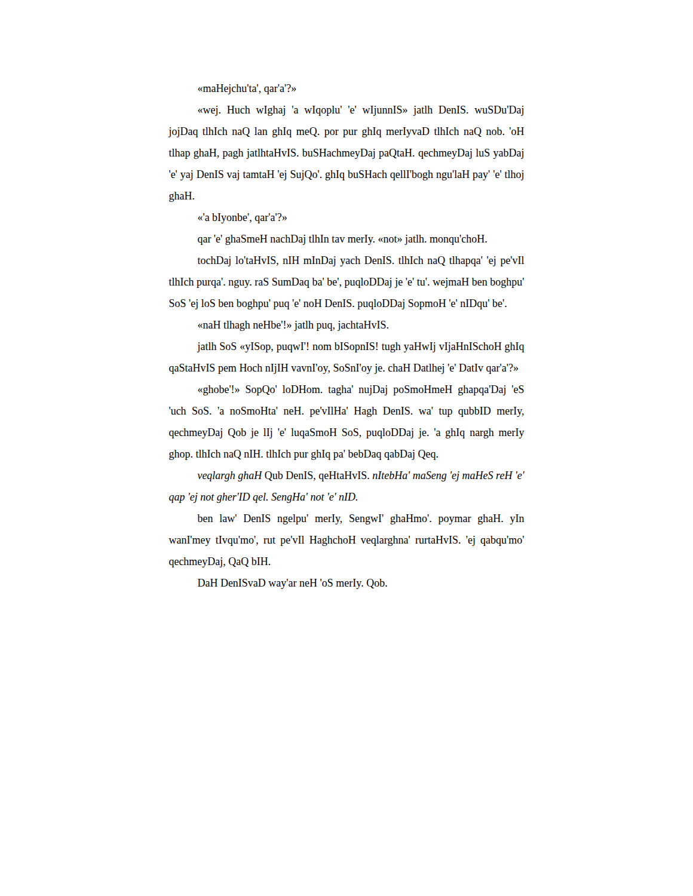«maHejchu'ta', qar'a'?»
«wej. Huch wIghaj 'a wIqoplu' 'e' wIjunnIS» jatlh DenIS. wuSDu'Daj jojDaq tlhIch naQ lan ghIq meQ. por pur ghIq merIyvaD tlhIch naQ nob. 'oH tlhap ghaH, pagh jatlhtaHvIS. buSHachmeyDaj paQtaH. qechmeyDaj luS yabDaj 'e' yaj DenIS vaj tamtaH 'ej SujQo'. ghIq buSHach qellI'bogh ngu'laH pay' 'e' tlhoj ghaH.
«'a bIyonbe', qar'a'?»
qar 'e' ghaSmeH nachDaj tlhIn tav merIy. «not» jatlh. monqu'choH.
tochDaj lo'taHvIS, nIH mInDaj yach DenIS. tlhIch naQ tlhapqa' 'ej pe'vIl tlhIch purqa'. nguy. raS SumDaq ba' be', puqloDDaj je 'e' tu'. wejmaH ben boghpu' SoS 'ej loS ben boghpu' puq 'e' noH DenIS. puqloDDaj SopmoH 'e' nIDqu' be'.
«naH tlhagh neHbe'!» jatlh puq, jachtaHvIS.
jatlh SoS «yISop, puqwI'! nom bISopnIS! tugh yaHwIj vIjaHnISchoH ghIq qaStaHvIS pem Hoch nIjIH vavnI'oy, SoSnI'oy je. chaH Datlhej 'e' DatIv qar'a'?»
«ghobe'!» SopQo' loDHom. tagha' nujDaj poSmoHmeH ghapqa'Daj 'eS 'uch SoS. 'a noSmoHta' neH. pe'vIlHa' Hagh DenIS. wa' tup qubbID merIy, qechmeyDaj Qob je lIj 'e' luqaSmoH SoS, puqloDDaj je. 'a ghIq nargh merIy ghop. tlhIch naQ nIH. tlhIch pur ghIq pa' bebDaq qabDaj Qeq.
veqlargh ghaH Qub DenIS, qeHtaHvIS. nItebHa' maSeng 'ej maHeS reH 'e' qap 'ej not gher'ID qel. SengHa' not 'e' nID.
ben law' DenIS ngelpu' merIy, SengwI' ghaHmo'. poymar ghaH. yIn wanI'mey tIvqu'mo', rut pe'vIl HaghchoH veqlarghna' rurtaHvIS. 'ej qabqu'mo' qechmeyDaj, QaQ bIH.
DaH DenISvaD way'ar neH 'oS merIy. Qob.